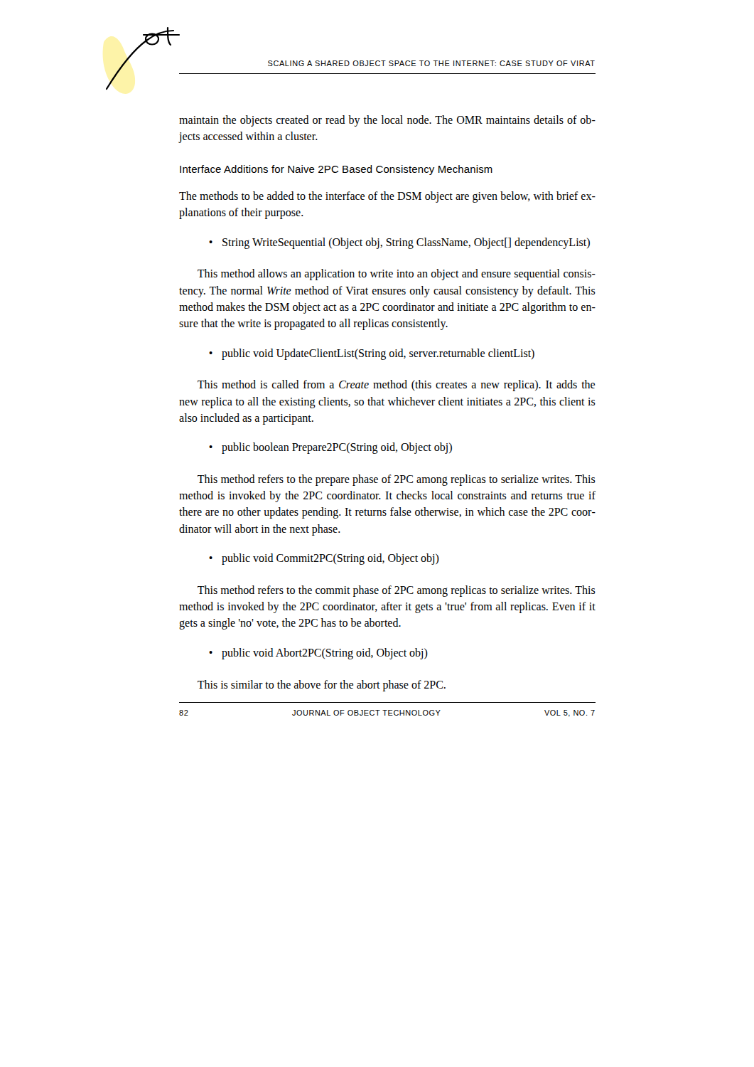Scaling a Shared Object Space to the Internet: Case Study of Virat
maintain the objects created or read by the local node. The OMR maintains details of objects accessed within a cluster.
Interface Additions for Naive 2PC Based Consistency Mechanism
The methods to be added to the interface of the DSM object are given below, with brief explanations of their purpose.
String WriteSequential (Object obj, String ClassName, Object[] dependencyList)
This method allows an application to write into an object and ensure sequential consistency. The normal Write method of Virat ensures only causal consistency by default. This method makes the DSM object act as a 2PC coordinator and initiate a 2PC algorithm to ensure that the write is propagated to all replicas consistently.
public void UpdateClientList(String oid, server.returnable clientList)
This method is called from a Create method (this creates a new replica). It adds the new replica to all the existing clients, so that whichever client initiates a 2PC, this client is also included as a participant.
public boolean Prepare2PC(String oid, Object obj)
This method refers to the prepare phase of 2PC among replicas to serialize writes. This method is invoked by the 2PC coordinator. It checks local constraints and returns true if there are no other updates pending. It returns false otherwise, in which case the 2PC coordinator will abort in the next phase.
public void Commit2PC(String oid, Object obj)
This method refers to the commit phase of 2PC among replicas to serialize writes. This method is invoked by the 2PC coordinator, after it gets a 'true' from all replicas. Even if it gets a single 'no' vote, the 2PC has to be aborted.
public void Abort2PC(String oid, Object obj)
This is similar to the above for the abort phase of 2PC.
82 JOURNAL OF OBJECT TECHNOLOGY VOL 5, NO. 7